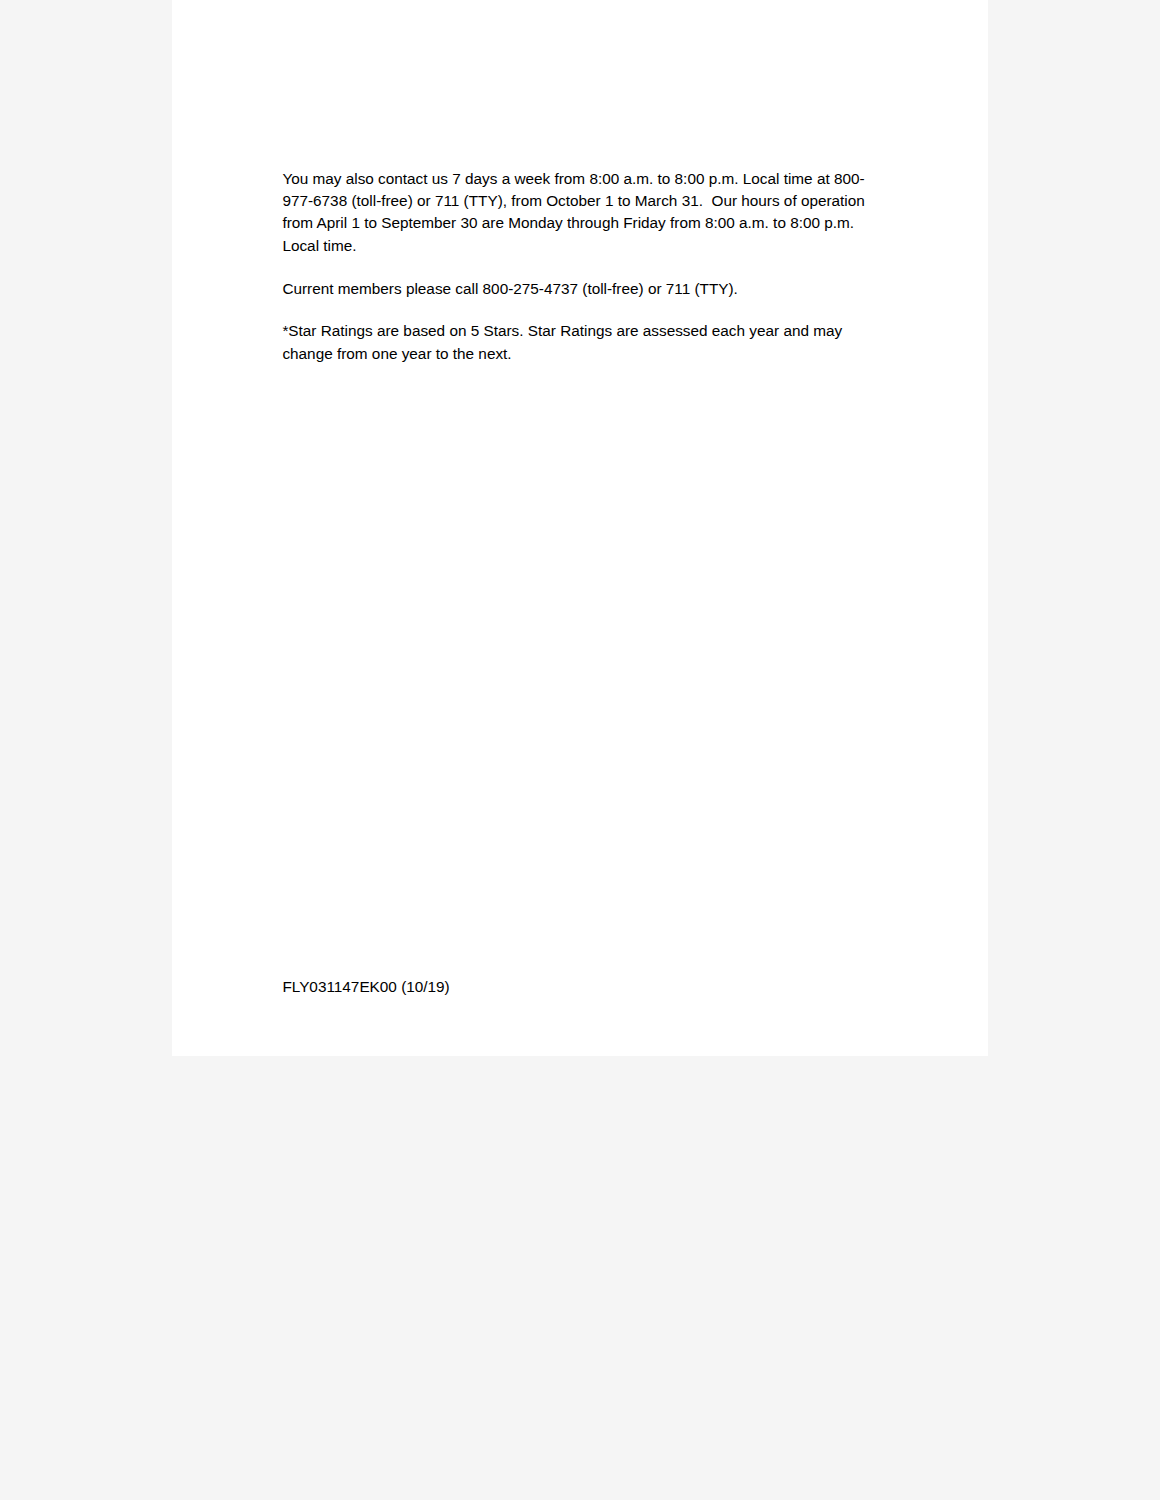You may also contact us 7 days a week from 8:00 a.m. to 8:00 p.m. Local time at 800-977-6738 (toll-free) or 711 (TTY), from October 1 to March 31. Our hours of operation from April 1 to September 30 are Monday through Friday from 8:00 a.m. to 8:00 p.m. Local time.
Current members please call 800-275-4737 (toll-free) or 711 (TTY).
*Star Ratings are based on 5 Stars. Star Ratings are assessed each year and may change from one year to the next.
FLY031147EK00 (10/19)